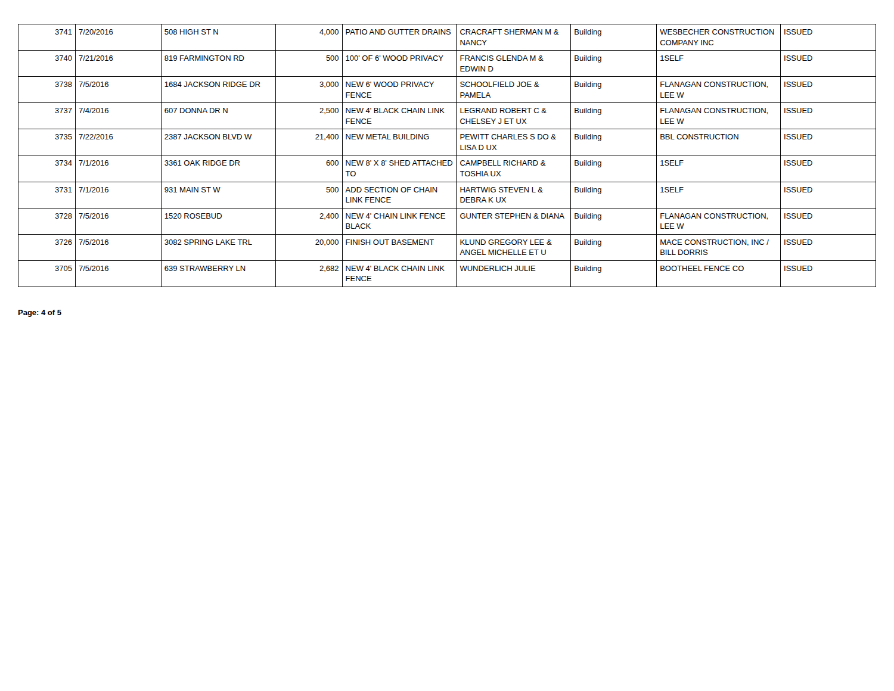| 3741 | 7/20/2016 | 508 HIGH ST N | 4,000 | PATIO AND GUTTER DRAINS | CRACRAFT SHERMAN M & NANCY | Building | WESBECHER CONSTRUCTION COMPANY INC | ISSUED |
| 3740 | 7/21/2016 | 819 FARMINGTON RD | 500 | 100' OF 6' WOOD PRIVACY | FRANCIS GLENDA M & EDWIN D | Building | 1SELF | ISSUED |
| 3738 | 7/5/2016 | 1684 JACKSON RIDGE DR | 3,000 | NEW 6' WOOD PRIVACY FENCE | SCHOOLFIELD JOE & PAMELA | Building | FLANAGAN CONSTRUCTION, LEE W | ISSUED |
| 3737 | 7/4/2016 | 607 DONNA DR N | 2,500 | NEW 4' BLACK CHAIN LINK FENCE | LEGRAND ROBERT C & CHELSEY J ET UX | Building | FLANAGAN CONSTRUCTION, LEE W | ISSUED |
| 3735 | 7/22/2016 | 2387 JACKSON BLVD W | 21,400 | NEW METAL BUILDING | PEWITT CHARLES S DO & LISA D UX | Building | BBL CONSTRUCTION | ISSUED |
| 3734 | 7/1/2016 | 3361 OAK RIDGE DR | 600 | NEW 8' X 8' SHED ATTACHED TO | CAMPBELL RICHARD & TOSHIA UX | Building | 1SELF | ISSUED |
| 3731 | 7/1/2016 | 931 MAIN ST W | 500 | ADD SECTION OF CHAIN LINK FENCE | HARTWIG STEVEN L & DEBRA K UX | Building | 1SELF | ISSUED |
| 3728 | 7/5/2016 | 1520 ROSEBUD | 2,400 | NEW 4' CHAIN LINK FENCE BLACK | GUNTER STEPHEN & DIANA | Building | FLANAGAN CONSTRUCTION, LEE W | ISSUED |
| 3726 | 7/5/2016 | 3082 SPRING LAKE TRL | 20,000 | FINISH OUT BASEMENT | KLUND GREGORY LEE & ANGEL MICHELLE ET U | Building | MACE CONSTRUCTION, INC / BILL DORRIS | ISSUED |
| 3705 | 7/5/2016 | 639 STRAWBERRY LN | 2,682 | NEW 4' BLACK CHAIN LINK FENCE | WUNDERLICH JULIE | Building | BOOTHEEL FENCE CO | ISSUED |
Page: 4 of 5